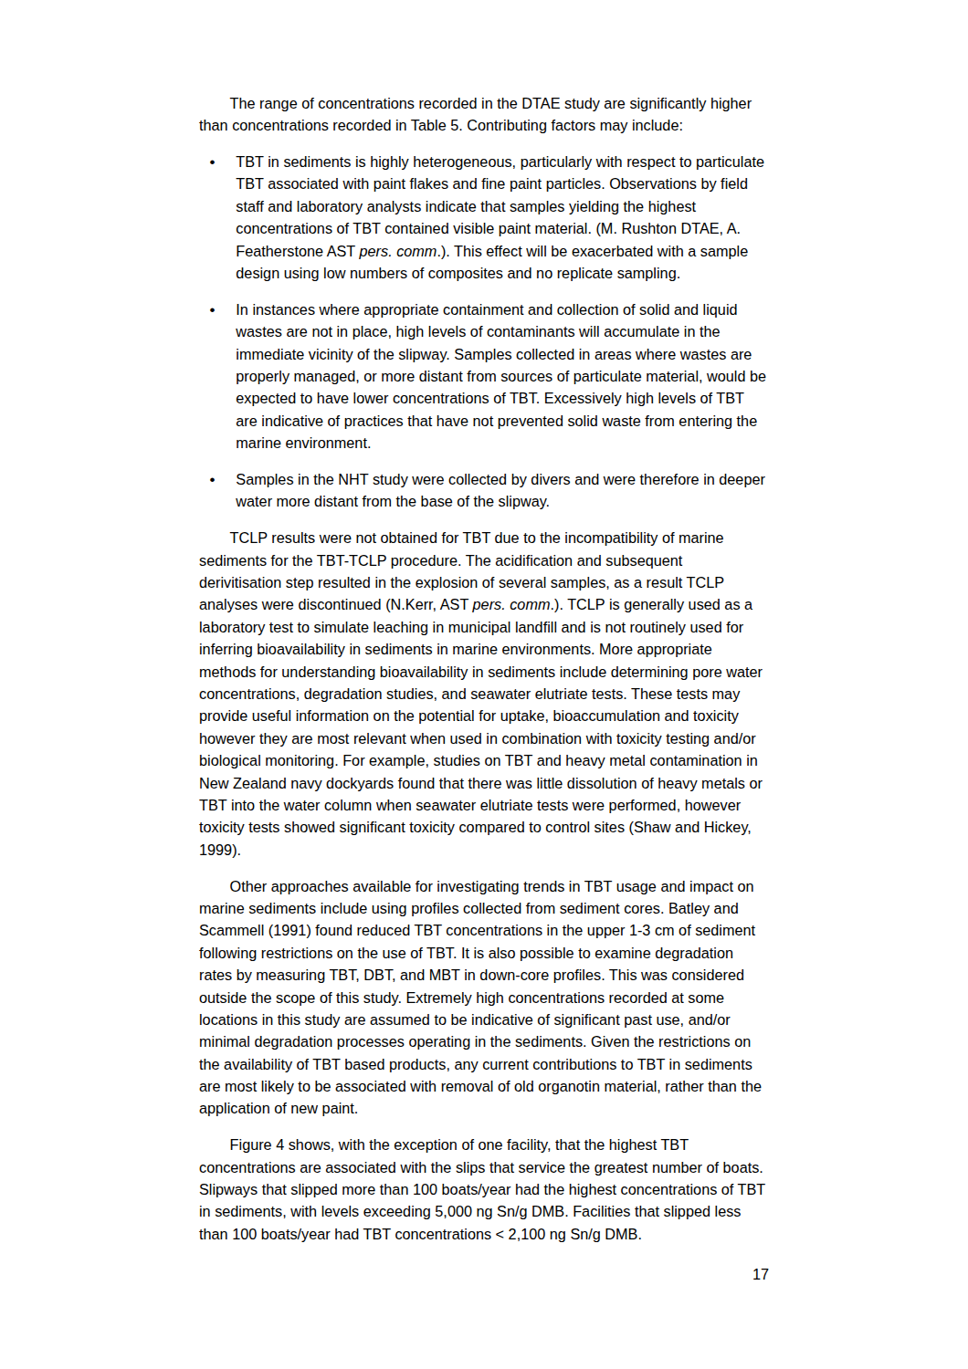The range of concentrations recorded in the DTAE study are significantly higher than concentrations recorded in Table 5. Contributing factors may include:
TBT in sediments is highly heterogeneous, particularly with respect to particulate TBT associated with paint flakes and fine paint particles. Observations by field staff and laboratory analysts indicate that samples yielding the highest concentrations of TBT contained visible paint material. (M. Rushton DTAE, A. Featherstone AST pers. comm.). This effect will be exacerbated with a sample design using low numbers of composites and no replicate sampling.
In instances where appropriate containment and collection of solid and liquid wastes are not in place, high levels of contaminants will accumulate in the immediate vicinity of the slipway. Samples collected in areas where wastes are properly managed, or more distant from sources of particulate material, would be expected to have lower concentrations of TBT. Excessively high levels of TBT are indicative of practices that have not prevented solid waste from entering the marine environment.
Samples in the NHT study were collected by divers and were therefore in deeper water more distant from the base of the slipway.
TCLP results were not obtained for TBT due to the incompatibility of marine sediments for the TBT-TCLP procedure. The acidification and subsequent derivitisation step resulted in the explosion of several samples, as a result TCLP analyses were discontinued (N.Kerr, AST pers. comm.). TCLP is generally used as a laboratory test to simulate leaching in municipal landfill and is not routinely used for inferring bioavailability in sediments in marine environments. More appropriate methods for understanding bioavailability in sediments include determining pore water concentrations, degradation studies, and seawater elutriate tests. These tests may provide useful information on the potential for uptake, bioaccumulation and toxicity however they are most relevant when used in combination with toxicity testing and/or biological monitoring. For example, studies on TBT and heavy metal contamination in New Zealand navy dockyards found that there was little dissolution of heavy metals or TBT into the water column when seawater elutriate tests were performed, however toxicity tests showed significant toxicity compared to control sites (Shaw and Hickey, 1999).
Other approaches available for investigating trends in TBT usage and impact on marine sediments include using profiles collected from sediment cores. Batley and Scammell (1991) found reduced TBT concentrations in the upper 1-3 cm of sediment following restrictions on the use of TBT. It is also possible to examine degradation rates by measuring TBT, DBT, and MBT in down-core profiles. This was considered outside the scope of this study. Extremely high concentrations recorded at some locations in this study are assumed to be indicative of significant past use, and/or minimal degradation processes operating in the sediments. Given the restrictions on the availability of TBT based products, any current contributions to TBT in sediments are most likely to be associated with removal of old organotin material, rather than the application of new paint.
Figure 4 shows, with the exception of one facility, that the highest TBT concentrations are associated with the slips that service the greatest number of boats. Slipways that slipped more than 100 boats/year had the highest concentrations of TBT in sediments, with levels exceeding 5,000 ng Sn/g DMB. Facilities that slipped less than 100 boats/year had TBT concentrations < 2,100 ng Sn/g DMB.
17